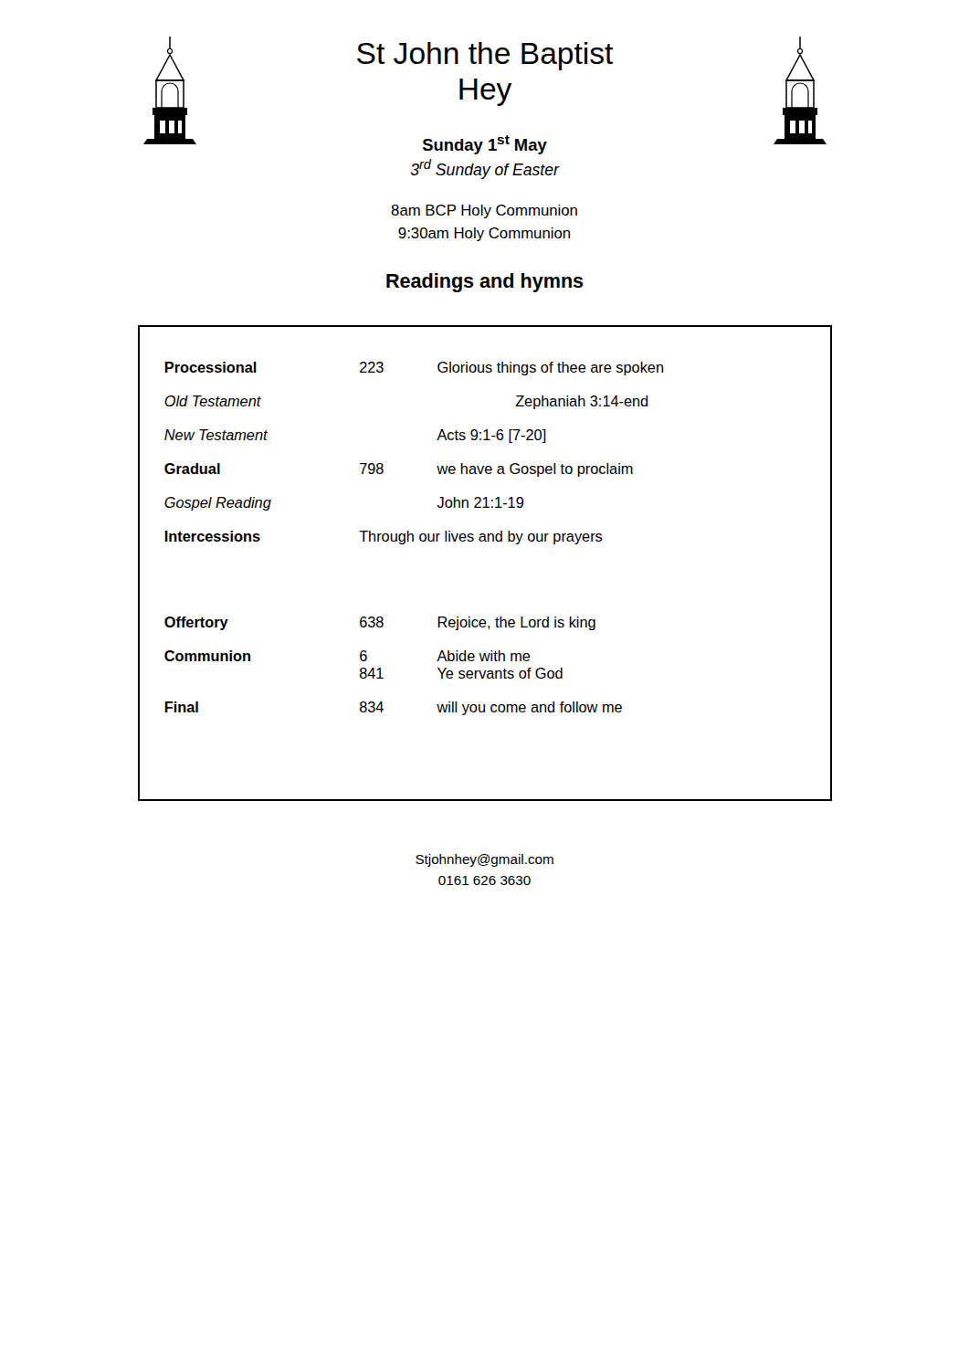St John the Baptist
Hey
Sunday 1st May
3rd Sunday of Easter
8am BCP Holy Communion
9:30am Holy Communion
Readings and hymns
| Processional | 223 | Glorious things of thee are spoken |
| Old Testament | Zephaniah 3:14-end |
| New Testament | | Acts 9:1-6 [7-20] |
| Gradual | 798 | we have a Gospel to proclaim |
| Gospel Reading | | John 21:1-19 |
| Intercessions | Through our lives and by our prayers |
| Offertory | 638 | Rejoice, the Lord is king |
| Communion | 6 841 | Abide with me Ye servants of God |
| Final | 834 | will you come and follow me |
Stjohnhey@gmail.com
0161 626 3630